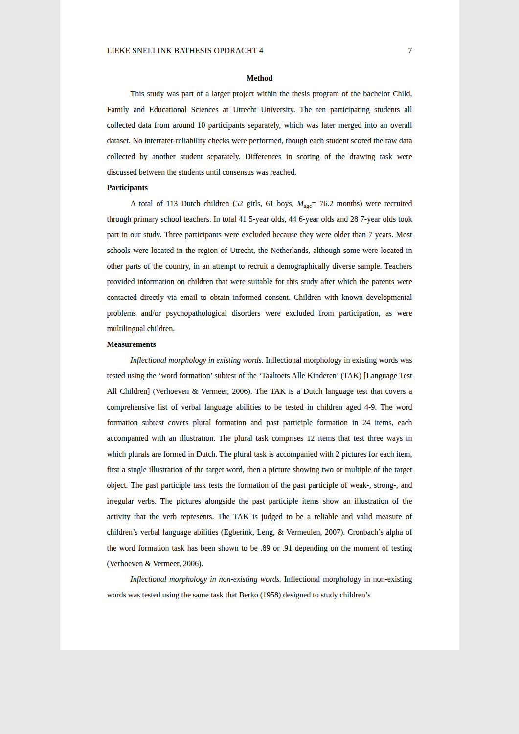Lieke Snellink Bathesis Opdracht 4 7
Method
This study was part of a larger project within the thesis program of the bachelor Child, Family and Educational Sciences at Utrecht University. The ten participating students all collected data from around 10 participants separately, which was later merged into an overall dataset. No interrater-reliability checks were performed, though each student scored the raw data collected by another student separately. Differences in scoring of the drawing task were discussed between the students until consensus was reached.
Participants
A total of 113 Dutch children (52 girls, 61 boys, Mage= 76.2 months) were recruited through primary school teachers. In total 41 5-year olds, 44 6-year olds and 28 7-year olds took part in our study. Three participants were excluded because they were older than 7 years. Most schools were located in the region of Utrecht, the Netherlands, although some were located in other parts of the country, in an attempt to recruit a demographically diverse sample. Teachers provided information on children that were suitable for this study after which the parents were contacted directly via email to obtain informed consent. Children with known developmental problems and/or psychopathological disorders were excluded from participation, as were multilingual children.
Measurements
Inflectional morphology in existing words. Inflectional morphology in existing words was tested using the ‘word formation’ subtest of the ‘Taaltoets Alle Kinderen’ (TAK) [Language Test All Children] (Verhoeven & Vermeer, 2006). The TAK is a Dutch language test that covers a comprehensive list of verbal language abilities to be tested in children aged 4-9. The word formation subtest covers plural formation and past participle formation in 24 items, each accompanied with an illustration. The plural task comprises 12 items that test three ways in which plurals are formed in Dutch. The plural task is accompanied with 2 pictures for each item, first a single illustration of the target word, then a picture showing two or multiple of the target object. The past participle task tests the formation of the past participle of weak-, strong-, and irregular verbs. The pictures alongside the past participle items show an illustration of the activity that the verb represents. The TAK is judged to be a reliable and valid measure of children’s verbal language abilities (Egberink, Leng, & Vermeulen, 2007). Cronbach’s alpha of the word formation task has been shown to be .89 or .91 depending on the moment of testing (Verhoeven & Vermeer, 2006).
Inflectional morphology in non-existing words. Inflectional morphology in non-existing words was tested using the same task that Berko (1958) designed to study children’s